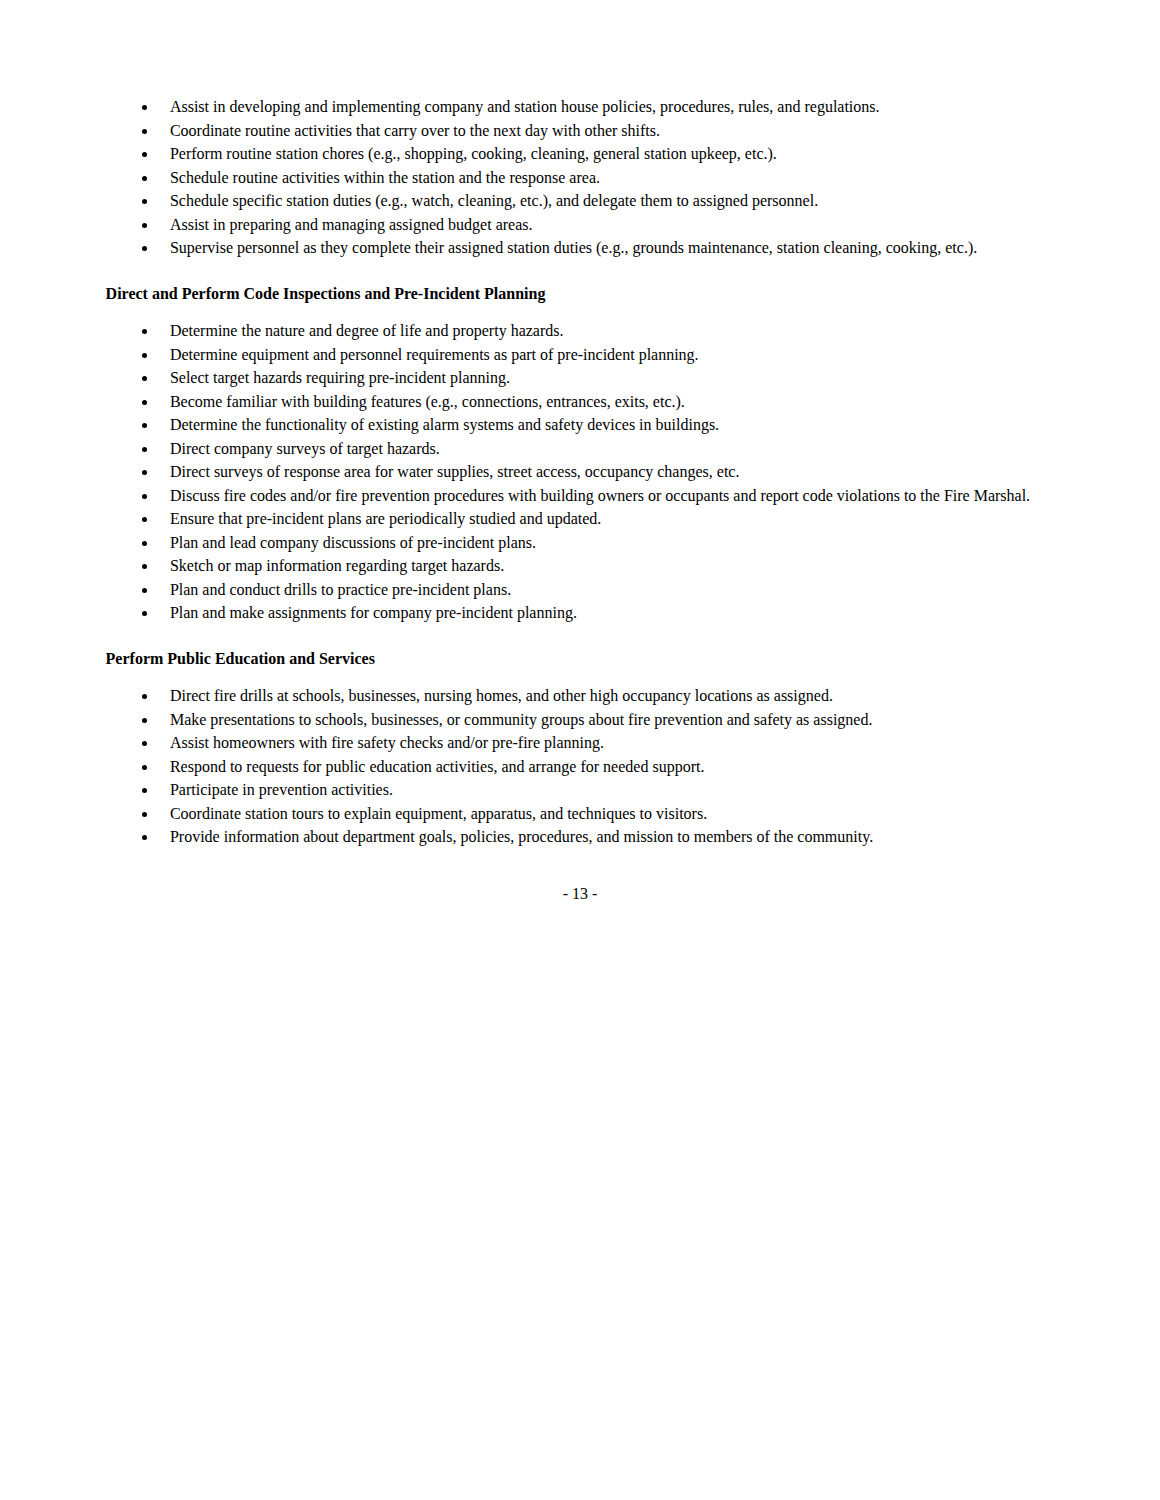Assist in developing and implementing company and station house policies, procedures, rules, and regulations.
Coordinate routine activities that carry over to the next day with other shifts.
Perform routine station chores (e.g., shopping, cooking, cleaning, general station upkeep, etc.).
Schedule routine activities within the station and the response area.
Schedule specific station duties (e.g., watch, cleaning, etc.), and delegate them to assigned personnel.
Assist in preparing and managing assigned budget areas.
Supervise personnel as they complete their assigned station duties (e.g., grounds maintenance, station cleaning, cooking, etc.).
Direct and Perform Code Inspections and Pre-Incident Planning
Determine the nature and degree of life and property hazards.
Determine equipment and personnel requirements as part of pre-incident planning.
Select target hazards requiring pre-incident planning.
Become familiar with building features (e.g., connections, entrances, exits, etc.).
Determine the functionality of existing alarm systems and safety devices in buildings.
Direct company surveys of target hazards.
Direct surveys of response area for water supplies, street access, occupancy changes, etc.
Discuss fire codes and/or fire prevention procedures with building owners or occupants and report code violations to the Fire Marshal.
Ensure that pre-incident plans are periodically studied and updated.
Plan and lead company discussions of pre-incident plans.
Sketch or map information regarding target hazards.
Plan and conduct drills to practice pre-incident plans.
Plan and make assignments for company pre-incident planning.
Perform Public Education and Services
Direct fire drills at schools, businesses, nursing homes, and other high occupancy locations as assigned.
Make presentations to schools, businesses, or community groups about fire prevention and safety as assigned.
Assist homeowners with fire safety checks and/or pre-fire planning.
Respond to requests for public education activities, and arrange for needed support.
Participate in prevention activities.
Coordinate station tours to explain equipment, apparatus, and techniques to visitors.
Provide information about department goals, policies, procedures, and mission to members of the community.
- 13 -